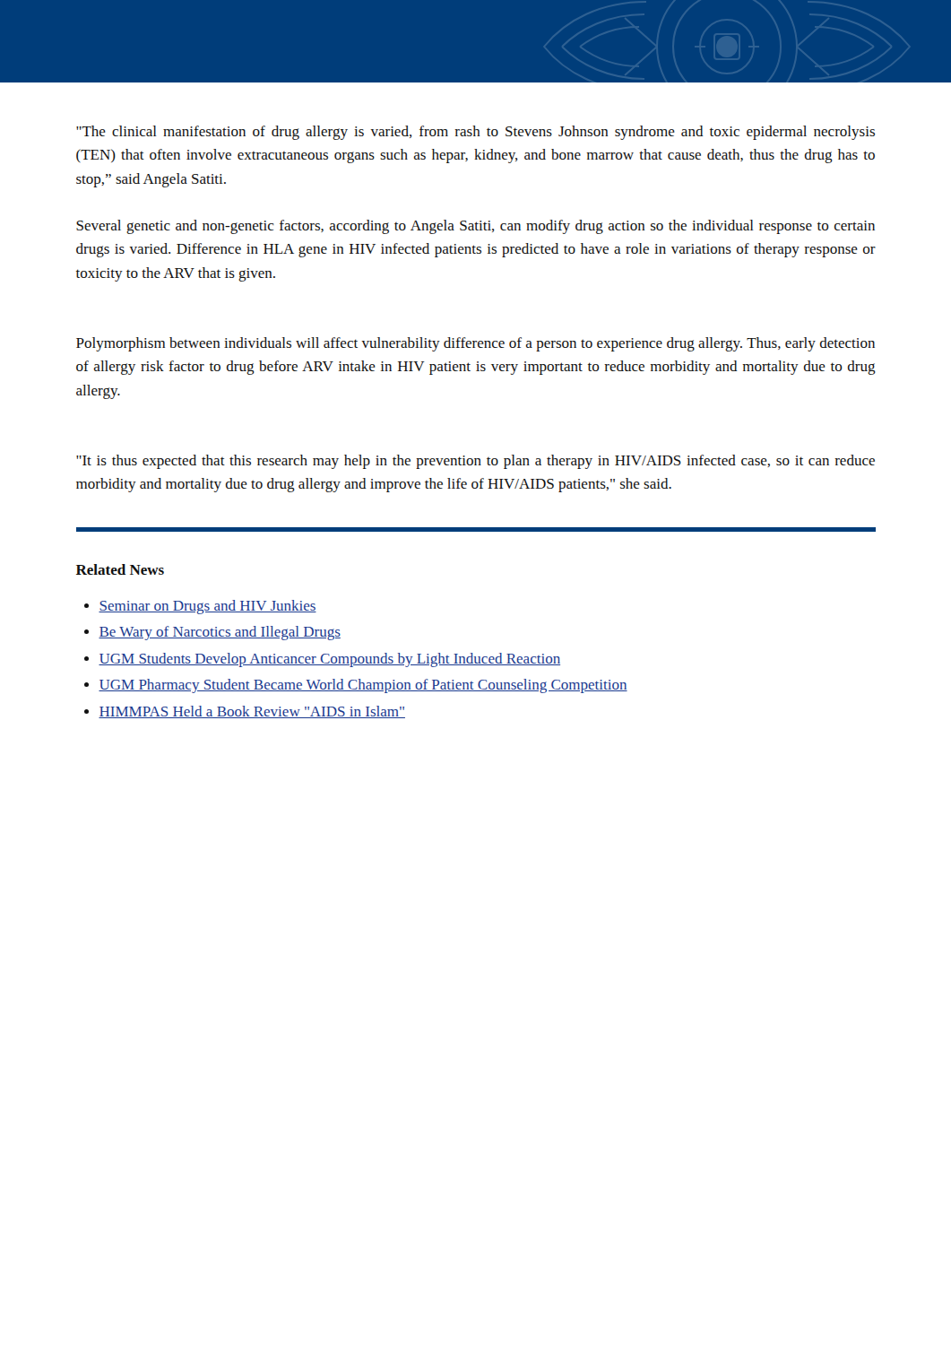"The clinical manifestation of drug allergy is varied, from rash to Stevens Johnson syndrome and toxic epidermal necrolysis (TEN) that often involve extracutaneous organs such as hepar, kidney, and bone marrow that cause death, thus the drug has to stop,” said Angela Satiti.
Several genetic and non-genetic factors, according to Angela Satiti, can modify drug action so the individual response to certain drugs is varied. Difference in HLA gene in HIV infected patients is predicted to have a role in variations of therapy response or toxicity to the ARV that is given.
Polymorphism between individuals will affect vulnerability difference of a person to experience drug allergy. Thus, early detection of allergy risk factor to drug before ARV intake in HIV patient is very important to reduce morbidity and mortality due to drug allergy.
"It is thus expected that this research may help in the prevention to plan a therapy in HIV/AIDS infected case, so it can reduce morbidity and mortality due to drug allergy and improve the life of HIV/AIDS patients," she said.
Related News
Seminar on Drugs and HIV Junkies
Be Wary of Narcotics and Illegal Drugs
UGM Students Develop Anticancer Compounds by Light Induced Reaction
UGM Pharmacy Student Became World Champion of Patient Counseling Competition
HIMMPAS Held a Book Review "AIDS in Islam"